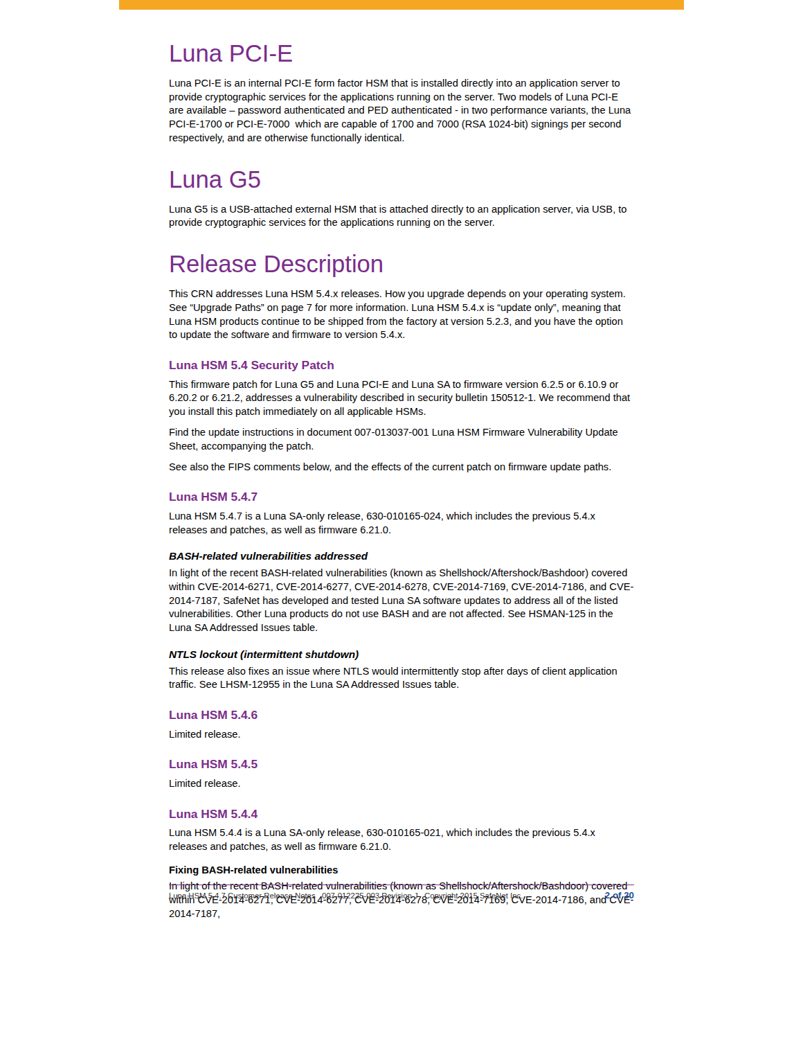Luna PCI-E
Luna PCI-E is an internal PCI-E form factor HSM that is installed directly into an application server to provide cryptographic services for the applications running on the server. Two models of Luna PCI-E are available – password authenticated and PED authenticated - in two performance variants, the Luna PCI-E-1700 or PCI-E-7000 which are capable of 1700 and 7000 (RSA 1024-bit) signings per second respectively, and are otherwise functionally identical.
Luna G5
Luna G5 is a USB-attached external HSM that is attached directly to an application server, via USB, to provide cryptographic services for the applications running on the server.
Release Description
This CRN addresses Luna HSM 5.4.x releases. How you upgrade depends on your operating system. See “Upgrade Paths” on page 7 for more information. Luna HSM 5.4.x is “update only”, meaning that Luna HSM products continue to be shipped from the factory at version 5.2.3, and you have the option to update the software and firmware to version 5.4.x.
Luna HSM 5.4 Security Patch
This firmware patch for Luna G5 and Luna PCI-E and Luna SA to firmware version 6.2.5 or 6.10.9 or 6.20.2 or 6.21.2, addresses a vulnerability described in security bulletin 150512-1. We recommend that you install this patch immediately on all applicable HSMs.
Find the update instructions in document 007-013037-001 Luna HSM Firmware Vulnerability Update Sheet, accompanying the patch.
See also the FIPS comments below, and the effects of the current patch on firmware update paths.
Luna HSM 5.4.7
Luna HSM 5.4.7 is a Luna SA-only release, 630-010165-024, which includes the previous 5.4.x releases and patches, as well as firmware 6.21.0.
BASH-related vulnerabilities addressed
In light of the recent BASH-related vulnerabilities (known as Shellshock/Aftershock/Bashdoor) covered within CVE-2014-6271, CVE-2014-6277, CVE-2014-6278, CVE-2014-7169, CVE-2014-7186, and CVE-2014-7187, SafeNet has developed and tested Luna SA software updates to address all of the listed vulnerabilities. Other Luna products do not use BASH and are not affected. See HSMAN-125 in the Luna SA Addressed Issues table.
NTLS lockout (intermittent shutdown)
This release also fixes an issue where NTLS would intermittently stop after days of client application traffic. See LHSM-12955 in the Luna SA Addressed Issues table.
Luna HSM 5.4.6
Limited release.
Luna HSM 5.4.5
Limited release.
Luna HSM 5.4.4
Luna HSM 5.4.4 is a Luna SA-only release, 630-010165-021, which includes the previous 5.4.x releases and patches, as well as firmware 6.21.0.
Fixing BASH-related vulnerabilities
In light of the recent BASH-related vulnerabilities (known as Shellshock/Aftershock/Bashdoor) covered within CVE-2014-6271, CVE-2014-6277, CVE-2014-6278, CVE-2014-7169, CVE-2014-7186, and CVE-2014-7187,
Luna HSM 5.4.7 Customer Release Notes 007-012225-003 Revision J Copyright 2015 SafeNet Inc.
2 of 30